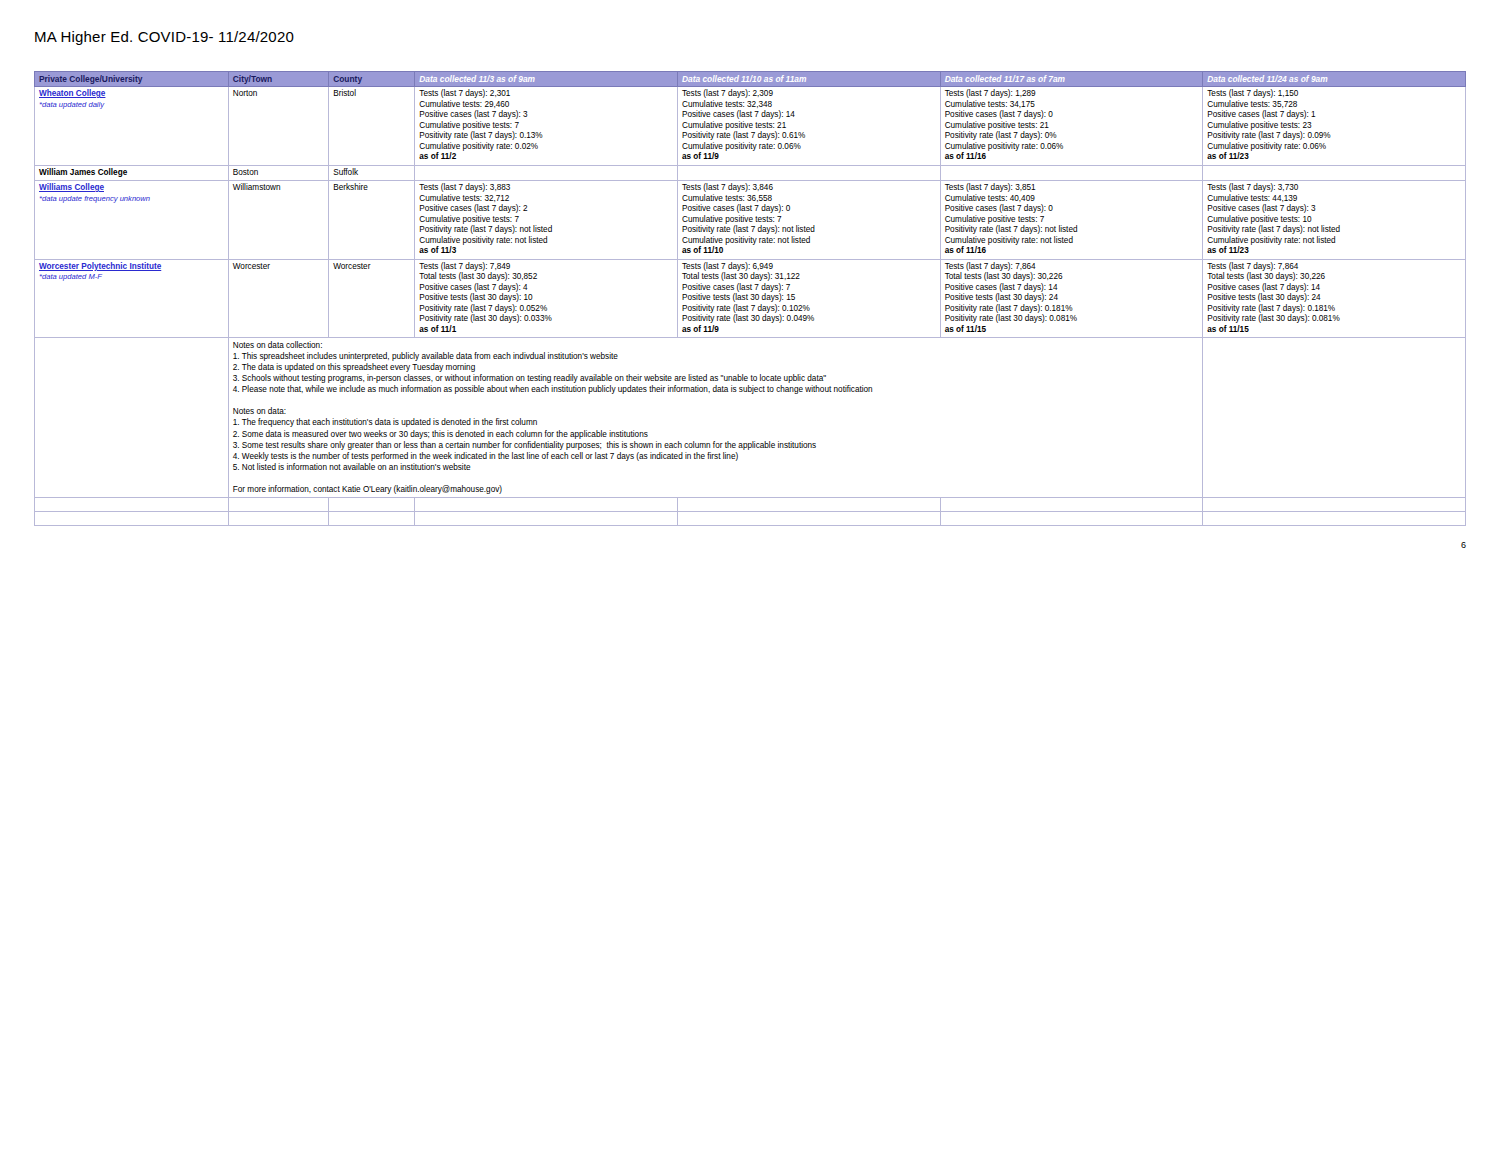MA Higher Ed. COVID-19- 11/24/2020
| Private College/University | City/Town | County | Data collected 11/3 as of 9am | Data collected 11/10 as of 11am | Data collected 11/17 as of 7am | Data collected 11/24 as of 9am |
| --- | --- | --- | --- | --- | --- | --- |
| Wheaton College *data updated daily | Norton | Bristol | Tests (last 7 days): 2,301 Cumulative tests: 29,460 Positive cases (last 7 days): 3 Cumulative positive tests: 7 Positivity rate (last 7 days): 0.13% Cumulative positivity rate: 0.02% as of 11/2 | Tests (last 7 days): 2,309 Cumulative tests: 32,348 Positive cases (last 7 days): 14 Cumulative positive tests: 21 Positivity rate (last 7 days): 0.61% Cumulative positivity rate: 0.06% as of 11/9 | Tests (last 7 days): 1,289 Cumulative tests: 34,175 Positive cases (last 7 days): 0 Cumulative positive tests: 21 Positivity rate (last 7 days): 0% Cumulative positivity rate: 0.06% as of 11/16 | Tests (last 7 days): 1,150 Cumulative tests: 35,728 Positive cases (last 7 days): 1 Cumulative positive tests: 23 Positivity rate (last 7 days): 0.09% Cumulative positivity rate: 0.06% as of 11/23 |
| William James College | Boston | Suffolk | | | | |
| Williams College *data update frequency unknown | Williamstown | Berkshire | Tests (last 7 days): 3,883 Cumulative tests: 32,712 Positive cases (last 7 days): 2 Cumulative positive tests: 7 Positivity rate (last 7 days): not listed Cumulative positivity rate: not listed as of 11/3 | Tests (last 7 days): 3,846 Cumulative tests: 36,558 Positive cases (last 7 days): 0 Cumulative positive tests: 7 Positivity rate (last 7 days): not listed Cumulative positivity rate: not listed as of 11/10 | Tests (last 7 days): 3,851 Cumulative tests: 40,409 Positive cases (last 7 days): 0 Cumulative positive tests: 7 Positivity rate (last 7 days): not listed Cumulative positivity rate: not listed as of 11/16 | Tests (last 7 days): 3,730 Cumulative tests: 44,139 Positive cases (last 7 days): 3 Cumulative positive tests: 10 Positivity rate (last 7 days): not listed Cumulative positivity rate: not listed as of 11/23 |
| Worcester Polytechnic Institute *data updated M-F | Worcester | Worcester | Tests (last 7 days): 7,849 Total tests (last 30 days): 30,852 Positive cases (last 7 days): 4 Positive tests (last 30 days): 10 Positivity rate (last 7 days): 0.052% Positivity rate (last 30 days): 0.033% as of 11/1 | Tests (last 7 days): 6,949 Total tests (last 30 days): 31,122 Positive cases (last 7 days): 7 Positive tests (last 30 days): 15 Positivity rate (last 7 days): 0.102% Positivity rate (last 30 days): 0.049% as of 11/9 | Tests (last 7 days): 7,864 Total tests (last 30 days): 30,226 Positive cases (last 7 days): 14 Positive tests (last 30 days): 24 Positivity rate (last 7 days): 0.181% Positivity rate (last 30 days): 0.081% as of 11/15 | Tests (last 7 days): 7,864 Total tests (last 30 days): 30,226 Positive cases (last 7 days): 14 Positive tests (last 30 days): 24 Positivity rate (last 7 days): 0.181% Positivity rate (last 30 days): 0.081% as of 11/15 |
| | Notes on data collection: 1. This spreadsheet includes uninterpreted, publicly available data from each indivdual institution's website 2. The data is updated on this spreadsheet every Tuesday morning 3. Schools without testing programs, in-person classes, or without information on testing readily available on their website are listed as "unable to locate upblic data" 4. Please note that, while we include as much information as possible about when each institution publicly updates their information, data is subject to change without notification Notes on data: 1. The frequency that each institution's data is updated is denoted in the first column 2. Some data is measured over two weeks or 30 days; this is denoted in each column for the applicable institutions 3. Some test results share only greater than or less than a certain number for confidentiality purposes; this is shown in each column for the applicable institutions 4. Weekly tests is the number of tests performed in the week indicated in the last line of each cell or last 7 days (as indicated in the first line) 5. Not listed is information not available on an institution's website For more information, contact Katie O'Leary (kaitlin.oleary@mahouse.gov) | |
6